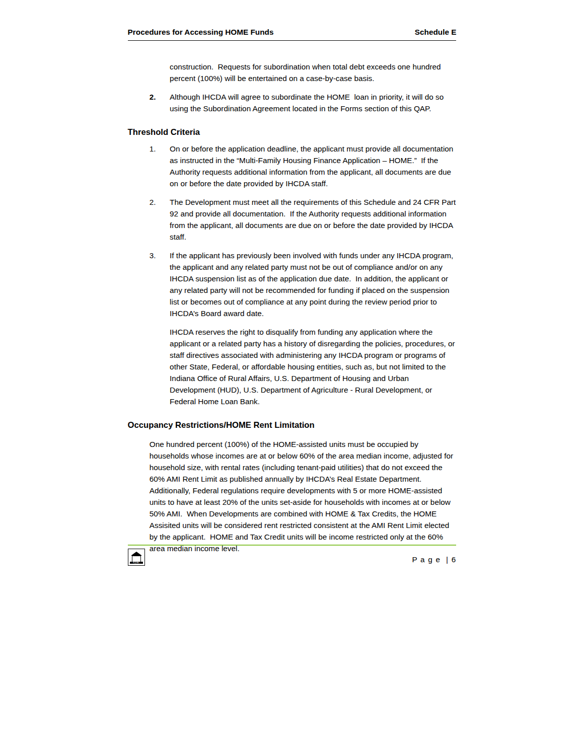Procedures for Accessing HOME Funds
Schedule E
construction. Requests for subordination when total debt exceeds one hundred percent (100%) will be entertained on a case-by-case basis.
2. Although IHCDA will agree to subordinate the HOME loan in priority, it will do so using the Subordination Agreement located in the Forms section of this QAP.
Threshold Criteria
1. On or before the application deadline, the applicant must provide all documentation as instructed in the “Multi-Family Housing Finance Application – HOME.” If the Authority requests additional information from the applicant, all documents are due on or before the date provided by IHCDA staff.
2. The Development must meet all the requirements of this Schedule and 24 CFR Part 92 and provide all documentation. If the Authority requests additional information from the applicant, all documents are due on or before the date provided by IHCDA staff.
3. If the applicant has previously been involved with funds under any IHCDA program, the applicant and any related party must not be out of compliance and/or on any IHCDA suspension list as of the application due date. In addition, the applicant or any related party will not be recommended for funding if placed on the suspension list or becomes out of compliance at any point during the review period prior to IHCDA’s Board award date.
IHCDA reserves the right to disqualify from funding any application where the applicant or a related party has a history of disregarding the policies, procedures, or staff directives associated with administering any IHCDA program or programs of other State, Federal, or affordable housing entities, such as, but not limited to the Indiana Office of Rural Affairs, U.S. Department of Housing and Urban Development (HUD), U.S. Department of Agriculture - Rural Development, or Federal Home Loan Bank.
Occupancy Restrictions/HOME Rent Limitation
One hundred percent (100%) of the HOME-assisted units must be occupied by households whose incomes are at or below 60% of the area median income, adjusted for household size, with rental rates (including tenant-paid utilities) that do not exceed the 60% AMI Rent Limit as published annually by IHCDA’s Real Estate Department. Additionally, Federal regulations require developments with 5 or more HOME-assisted units to have at least 20% of the units set-aside for households with incomes at or below 50% AMI. When Developments are combined with HOME & Tax Credits, the HOME Assisited units will be considered rent restricted consistent at the AMI Rent Limit elected by the applicant. HOME and Tax Credit units will be income restricted only at the 60% area median income level.
EQUAL HOUSING OPPORTUNITY
P a g e | 6